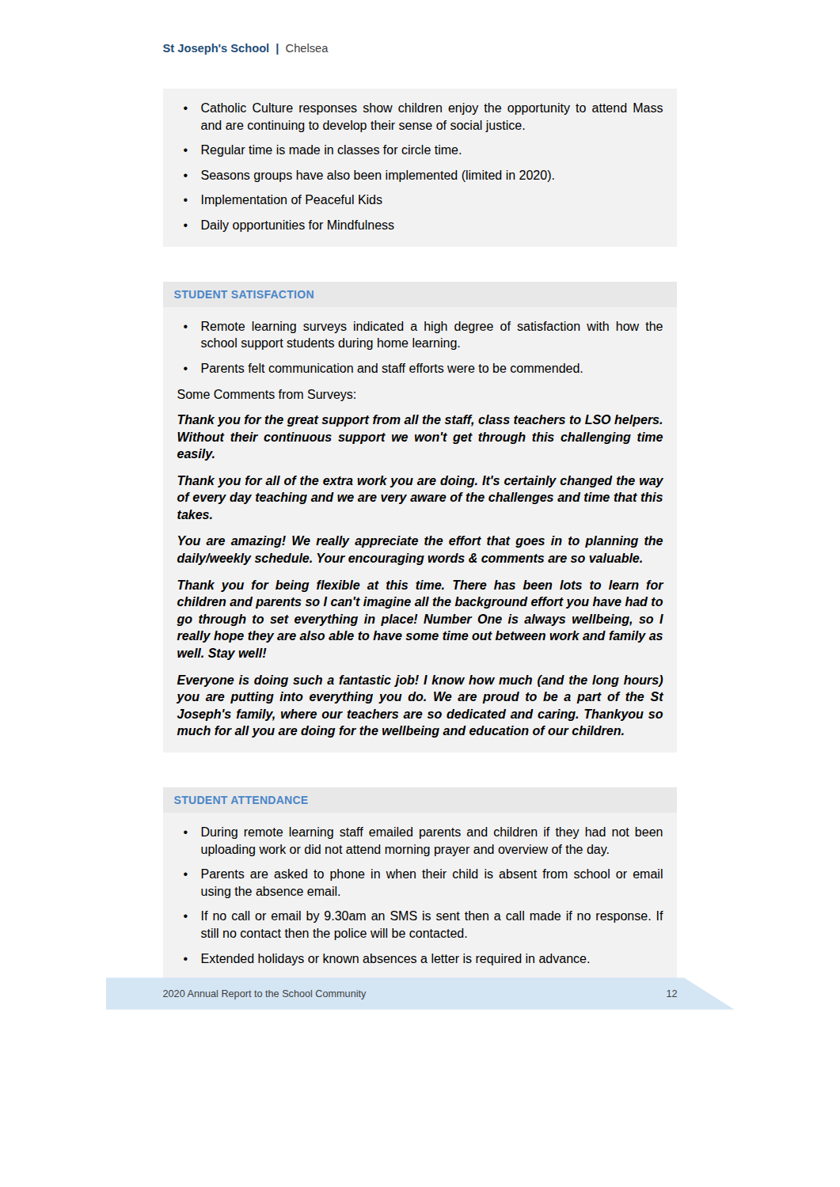St Joseph's School | Chelsea
Catholic Culture responses show children enjoy the opportunity to attend Mass and are continuing to develop their sense of social justice.
Regular time is made in classes for circle time.
Seasons groups have also been implemented (limited in 2020).
Implementation of Peaceful Kids
Daily opportunities for Mindfulness
STUDENT SATISFACTION
Remote learning surveys indicated a high degree of satisfaction with how the school support students during home learning.
Parents felt communication and staff efforts were to be commended.
Some Comments from Surveys:
Thank you for the great support from all the staff, class teachers to LSO helpers. Without their continuous support we won't get through this challenging time easily.
Thank you for all of the extra work you are doing. It's certainly changed the way of every day teaching and we are very aware of the challenges and time that this takes.
You are amazing! We really appreciate the effort that goes in to planning the daily/weekly schedule. Your encouraging words & comments are so valuable.
Thank you for being flexible at this time. There has been lots to learn for children and parents so I can't imagine all the background effort you have had to go through to set everything in place! Number One is always wellbeing, so I really hope they are also able to have some time out between work and family as well. Stay well!
Everyone is doing such a fantastic job! I know how much (and the long hours) you are putting into everything you do. We are proud to be a part of the St Joseph's family, where our teachers are so dedicated and caring. Thankyou so much for all you are doing for the wellbeing and education of our children.
STUDENT ATTENDANCE
During remote learning staff emailed parents and children if they had not been uploading work or did not attend morning prayer and overview of the day.
Parents are asked to phone in when their child is absent from school or email using the absence email.
If no call or email by 9.30am an SMS is sent then a call made if no response. If still no contact then the police will be contacted.
Extended holidays or known absences a letter is required in advance.
2020 Annual Report to the School Community 12